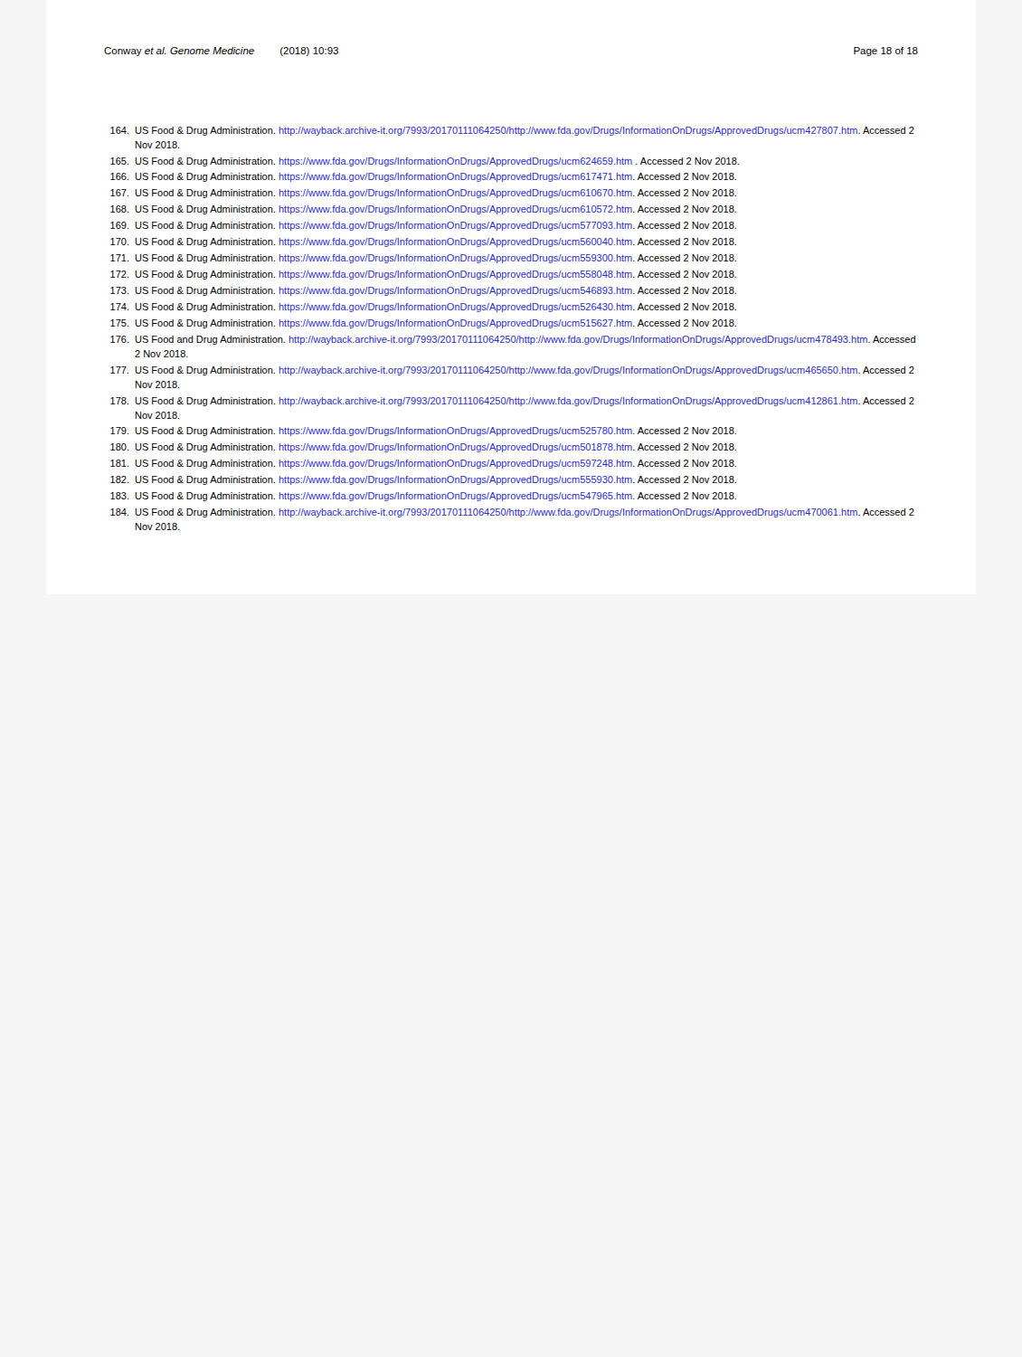Conway et al. Genome Medicine(2018) 10:93
Page 18 of 18
US Food & Drug Administration. http://wayback.archive-it.org/7993/20170111064250/http://www.fda.gov/Drugs/InformationOnDrugs/ApprovedDrugs/ucm427807.htm. Accessed 2 Nov 2018.
US Food & Drug Administration. https://www.fda.gov/Drugs/InformationOnDrugs/ApprovedDrugs/ucm624659.htm . Accessed 2 Nov 2018.
US Food & Drug Administration. https://www.fda.gov/Drugs/InformationOnDrugs/ApprovedDrugs/ucm617471.htm. Accessed 2 Nov 2018.
US Food & Drug Administration. https://www.fda.gov/Drugs/InformationOnDrugs/ApprovedDrugs/ucm610670.htm. Accessed 2 Nov 2018.
US Food & Drug Administration. https://www.fda.gov/Drugs/InformationOnDrugs/ApprovedDrugs/ucm610572.htm. Accessed 2 Nov 2018.
US Food & Drug Administration. https://www.fda.gov/Drugs/InformationOnDrugs/ApprovedDrugs/ucm577093.htm. Accessed 2 Nov 2018.
US Food & Drug Administration. https://www.fda.gov/Drugs/InformationOnDrugs/ApprovedDrugs/ucm560040.htm. Accessed 2 Nov 2018.
US Food & Drug Administration. https://www.fda.gov/Drugs/InformationOnDrugs/ApprovedDrugs/ucm559300.htm. Accessed 2 Nov 2018.
US Food & Drug Administration. https://www.fda.gov/Drugs/InformationOnDrugs/ApprovedDrugs/ucm558048.htm. Accessed 2 Nov 2018.
US Food & Drug Administration. https://www.fda.gov/Drugs/InformationOnDrugs/ApprovedDrugs/ucm546893.htm. Accessed 2 Nov 2018.
US Food & Drug Administration. https://www.fda.gov/Drugs/InformationOnDrugs/ApprovedDrugs/ucm526430.htm. Accessed 2 Nov 2018.
US Food & Drug Administration. https://www.fda.gov/Drugs/InformationOnDrugs/ApprovedDrugs/ucm515627.htm. Accessed 2 Nov 2018.
US Food and Drug Administration. http://wayback.archive-it.org/7993/20170111064250/http://www.fda.gov/Drugs/InformationOnDrugs/ApprovedDrugs/ucm478493.htm. Accessed 2 Nov 2018.
US Food & Drug Administration. http://wayback.archive-it.org/7993/20170111064250/http://www.fda.gov/Drugs/InformationOnDrugs/ApprovedDrugs/ucm465650.htm. Accessed 2 Nov 2018.
US Food & Drug Administration. http://wayback.archive-it.org/7993/20170111064250/http://www.fda.gov/Drugs/InformationOnDrugs/ApprovedDrugs/ucm412861.htm. Accessed 2 Nov 2018.
US Food & Drug Administration. https://www.fda.gov/Drugs/InformationOnDrugs/ApprovedDrugs/ucm525780.htm. Accessed 2 Nov 2018.
US Food & Drug Administration. https://www.fda.gov/Drugs/InformationOnDrugs/ApprovedDrugs/ucm501878.htm. Accessed 2 Nov 2018.
US Food & Drug Administration. https://www.fda.gov/Drugs/InformationOnDrugs/ApprovedDrugs/ucm597248.htm. Accessed 2 Nov 2018.
US Food & Drug Administration. https://www.fda.gov/Drugs/InformationOnDrugs/ApprovedDrugs/ucm555930.htm. Accessed 2 Nov 2018.
US Food & Drug Administration. https://www.fda.gov/Drugs/InformationOnDrugs/ApprovedDrugs/ucm547965.htm. Accessed 2 Nov 2018.
US Food & Drug Administration. http://wayback.archive-it.org/7993/20170111064250/http://www.fda.gov/Drugs/InformationOnDrugs/ApprovedDrugs/ucm470061.htm. Accessed 2 Nov 2018.